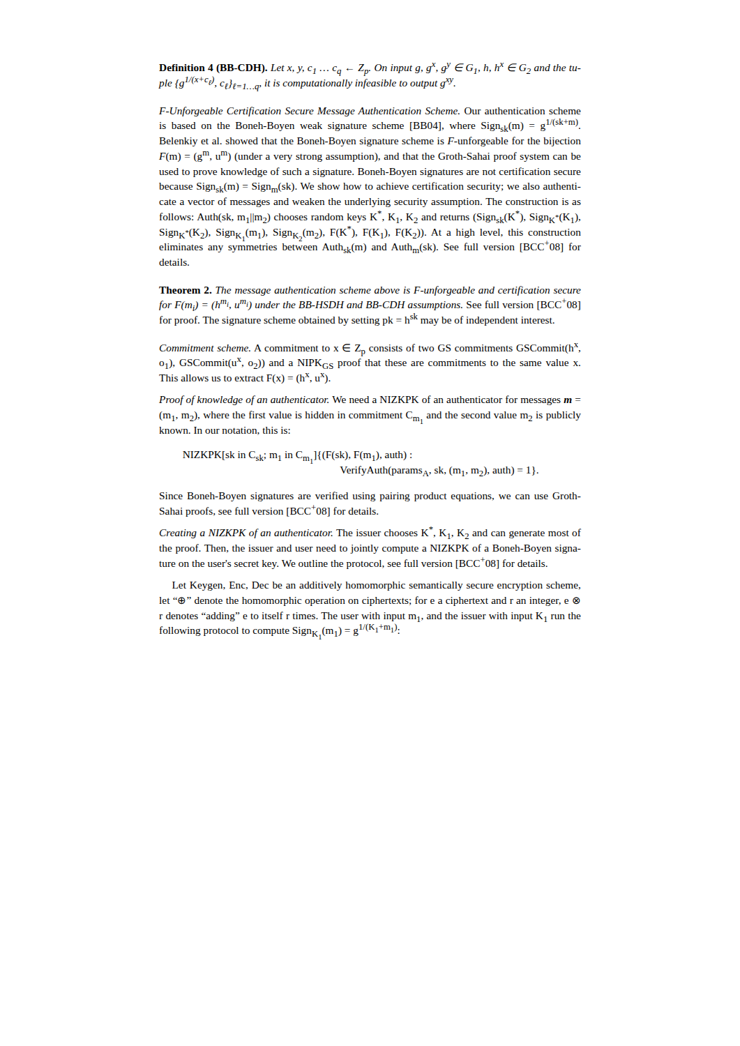Definition 4 (BB-CDH). Let x, y, c1 … cq ← Zp. On input g, gx, gy ∈ G1, h, hx ∈ G2 and the tuple {g1/(x+cℓ), cℓ}ℓ=1…q, it is computationally infeasible to output gxy.
F-Unforgeable Certification Secure Message Authentication Scheme. Our authentication scheme is based on the Boneh-Boyen weak signature scheme [BB04], where Signsk(m) = g1/(sk+m). Belenkiy et al. showed that the Boneh-Boyen signature scheme is F-unforgeable for the bijection F(m) = (gm, um) (under a very strong assumption), and that the Groth-Sahai proof system can be used to prove knowledge of such a signature. Boneh-Boyen signatures are not certification secure because Signsk(m) = Signm(sk). We show how to achieve certification security; we also authenticate a vector of messages and weaken the underlying security assumption. The construction is as follows: Auth(sk, m1||m2) chooses random keys K*, K1, K2 and returns (Signsk(K*), SignK*(K1), SignK*(K2), SignK1(m1), SignK2(m2), F(K*), F(K1), F(K2)). At a high level, this construction eliminates any symmetries between Authsk(m) and Authm(sk). See full version [BCC+08] for details.
Theorem 2. The message authentication scheme above is F-unforgeable and certification secure for F(mi) = (hmi, umi) under the BB-HSDH and BB-CDH assumptions. See full version [BCC+08] for proof. The signature scheme obtained by setting pk = hsk may be of independent interest.
Commitment scheme. A commitment to x ∈ Zp consists of two GS commitments GSCommit(hx, o1), GSCommit(ux, o2)) and a NIPKGS proof that these are commitments to the same value x. This allows us to extract F(x) = (hx, ux).
Proof of knowledge of an authenticator. We need a NIZKPK of an authenticator for messages m = (m1, m2), where the first value is hidden in commitment Cm1 and the second value m2 is publicly known. In our notation, this is:
NIZKPK[sk in Csk; m1 in Cm1]{(F(sk), F(m1), auth) :
VerifyAuth(paramsA, sk, (m1, m2), auth) = 1}.
Since Boneh-Boyen signatures are verified using pairing product equations, we can use Groth-Sahai proofs, see full version [BCC+08] for details.
Creating a NIZKPK of an authenticator. The issuer chooses K*, K1, K2 and can generate most of the proof. Then, the issuer and user need to jointly compute a NIZKPK of a Boneh-Boyen signature on the user's secret key. We outline the protocol, see full version [BCC+08] for details.
Let Keygen, Enc, Dec be an additively homomorphic semantically secure encryption scheme, let “⊕” denote the homomorphic operation on ciphertexts; for e a ciphertext and r an integer, e ⊗ r denotes “adding” e to itself r times. The user with input m1, and the issuer with input K1 run the following protocol to compute SignK1(m1) = g1/(K1+m1):